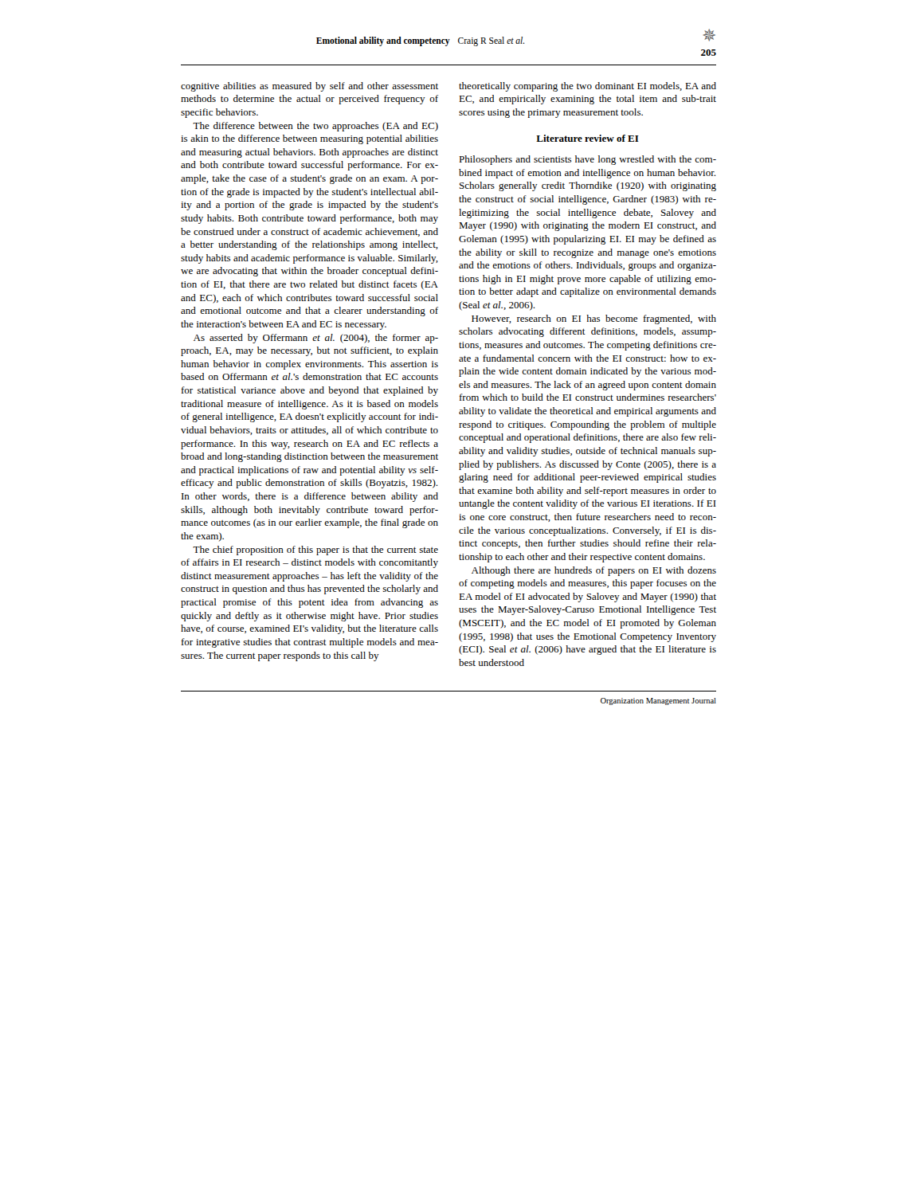Emotional ability and competency Craig R Seal et al.
✵
205
cognitive abilities as measured by self and other assessment methods to determine the actual or perceived frequency of specific behaviors.
The difference between the two approaches (EA and EC) is akin to the difference between measuring potential abilities and measuring actual behaviors. Both approaches are distinct and both contribute toward successful performance. For example, take the case of a student's grade on an exam. A portion of the grade is impacted by the student's intellectual ability and a portion of the grade is impacted by the student's study habits. Both contribute toward performance, both may be construed under a construct of academic achievement, and a better understanding of the relationships among intellect, study habits and academic performance is valuable. Similarly, we are advocating that within the broader conceptual definition of EI, that there are two related but distinct facets (EA and EC), each of which contributes toward successful social and emotional outcome and that a clearer understanding of the interaction's between EA and EC is necessary.
As asserted by Offermann et al. (2004), the former approach, EA, may be necessary, but not sufficient, to explain human behavior in complex environments. This assertion is based on Offermann et al.'s demonstration that EC accounts for statistical variance above and beyond that explained by traditional measure of intelligence. As it is based on models of general intelligence, EA doesn't explicitly account for individual behaviors, traits or attitudes, all of which contribute to performance. In this way, research on EA and EC reflects a broad and long-standing distinction between the measurement and practical implications of raw and potential ability vs self-efficacy and public demonstration of skills (Boyatzis, 1982). In other words, there is a difference between ability and skills, although both inevitably contribute toward performance outcomes (as in our earlier example, the final grade on the exam).
The chief proposition of this paper is that the current state of affairs in EI research – distinct models with concomitantly distinct measurement approaches – has left the validity of the construct in question and thus has prevented the scholarly and practical promise of this potent idea from advancing as quickly and deftly as it otherwise might have. Prior studies have, of course, examined EI's validity, but the literature calls for integrative studies that contrast multiple models and measures. The current paper responds to this call by
theoretically comparing the two dominant EI models, EA and EC, and empirically examining the total item and sub-trait scores using the primary measurement tools.
Literature review of EI
Philosophers and scientists have long wrestled with the combined impact of emotion and intelligence on human behavior. Scholars generally credit Thorndike (1920) with originating the construct of social intelligence, Gardner (1983) with re-legitimizing the social intelligence debate, Salovey and Mayer (1990) with originating the modern EI construct, and Goleman (1995) with popularizing EI. EI may be defined as the ability or skill to recognize and manage one's emotions and the emotions of others. Individuals, groups and organizations high in EI might prove more capable of utilizing emotion to better adapt and capitalize on environmental demands (Seal et al., 2006).
However, research on EI has become fragmented, with scholars advocating different definitions, models, assumptions, measures and outcomes. The competing definitions create a fundamental concern with the EI construct: how to explain the wide content domain indicated by the various models and measures. The lack of an agreed upon content domain from which to build the EI construct undermines researchers' ability to validate the theoretical and empirical arguments and respond to critiques. Compounding the problem of multiple conceptual and operational definitions, there are also few reliability and validity studies, outside of technical manuals supplied by publishers. As discussed by Conte (2005), there is a glaring need for additional peer-reviewed empirical studies that examine both ability and self-report measures in order to untangle the content validity of the various EI iterations. If EI is one core construct, then future researchers need to reconcile the various conceptualizations. Conversely, if EI is distinct concepts, then further studies should refine their relationship to each other and their respective content domains.
Although there are hundreds of papers on EI with dozens of competing models and measures, this paper focuses on the EA model of EI advocated by Salovey and Mayer (1990) that uses the Mayer-Salovey-Caruso Emotional Intelligence Test (MSCEIT), and the EC model of EI promoted by Goleman (1995, 1998) that uses the Emotional Competency Inventory (ECI). Seal et al. (2006) have argued that the EI literature is best understood
Organization Management Journal